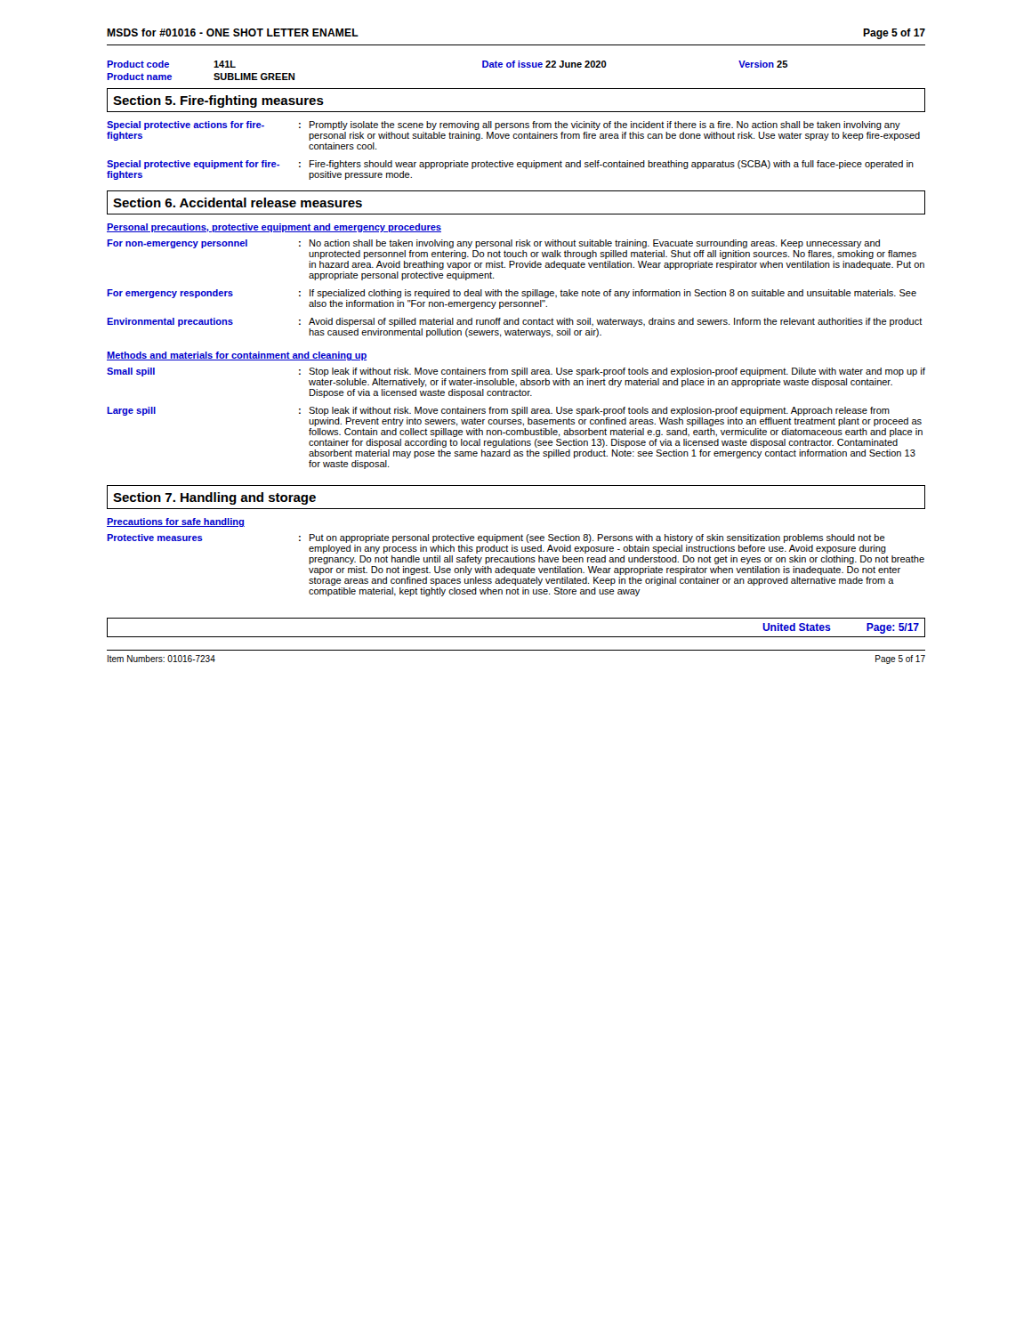MSDS for #01016 - ONE SHOT LETTER ENAMEL
Page 5 of 17
| Product code | 141L | Date of issue | 22 June 2020 | Version | 25 |
| Product name | SUBLIME GREEN |
Section 5. Fire-fighting measures
| Special protective actions for fire-fighters | : | Promptly isolate the scene by removing all persons from the vicinity of the incident if there is a fire. No action shall be taken involving any personal risk or without suitable training. Move containers from fire area if this can be done without risk. Use water spray to keep fire-exposed containers cool. |
| Special protective equipment for fire-fighters | : | Fire-fighters should wear appropriate protective equipment and self-contained breathing apparatus (SCBA) with a full face-piece operated in positive pressure mode. |
Section 6. Accidental release measures
Personal precautions, protective equipment and emergency procedures
| For non-emergency personnel | : | No action shall be taken involving any personal risk or without suitable training. Evacuate surrounding areas. Keep unnecessary and unprotected personnel from entering. Do not touch or walk through spilled material. Shut off all ignition sources. No flares, smoking or flames in hazard area. Avoid breathing vapor or mist. Provide adequate ventilation. Wear appropriate respirator when ventilation is inadequate. Put on appropriate personal protective equipment. |
| For emergency responders | : | If specialized clothing is required to deal with the spillage, take note of any information in Section 8 on suitable and unsuitable materials. See also the information in "For non-emergency personnel". |
| Environmental precautions | : | Avoid dispersal of spilled material and runoff and contact with soil, waterways, drains and sewers. Inform the relevant authorities if the product has caused environmental pollution (sewers, waterways, soil or air). |
Methods and materials for containment and cleaning up
| Small spill | : | Stop leak if without risk. Move containers from spill area. Use spark-proof tools and explosion-proof equipment. Dilute with water and mop up if water-soluble. Alternatively, or if water-insoluble, absorb with an inert dry material and place in an appropriate waste disposal container. Dispose of via a licensed waste disposal contractor. |
| Large spill | : | Stop leak if without risk. Move containers from spill area. Use spark-proof tools and explosion-proof equipment. Approach release from upwind. Prevent entry into sewers, water courses, basements or confined areas. Wash spillages into an effluent treatment plant or proceed as follows. Contain and collect spillage with non-combustible, absorbent material e.g. sand, earth, vermiculite or diatomaceous earth and place in container for disposal according to local regulations (see Section 13). Dispose of via a licensed waste disposal contractor. Contaminated absorbent material may pose the same hazard as the spilled product. Note: see Section 1 for emergency contact information and Section 13 for waste disposal. |
Section 7. Handling and storage
Precautions for safe handling
| Protective measures | : | Put on appropriate personal protective equipment (see Section 8). Persons with a history of skin sensitization problems should not be employed in any process in which this product is used. Avoid exposure - obtain special instructions before use. Avoid exposure during pregnancy. Do not handle until all safety precautions have been read and understood. Do not get in eyes or on skin or clothing. Do not breathe vapor or mist. Do not ingest. Use only with adequate ventilation. Wear appropriate respirator when ventilation is inadequate. Do not enter storage areas and confined spaces unless adequately ventilated. Keep in the original container or an approved alternative made from a compatible material, kept tightly closed when not in use. Store and use away |
United States Page: 5/17
Item Numbers: 01016-7234
Page 5 of 17